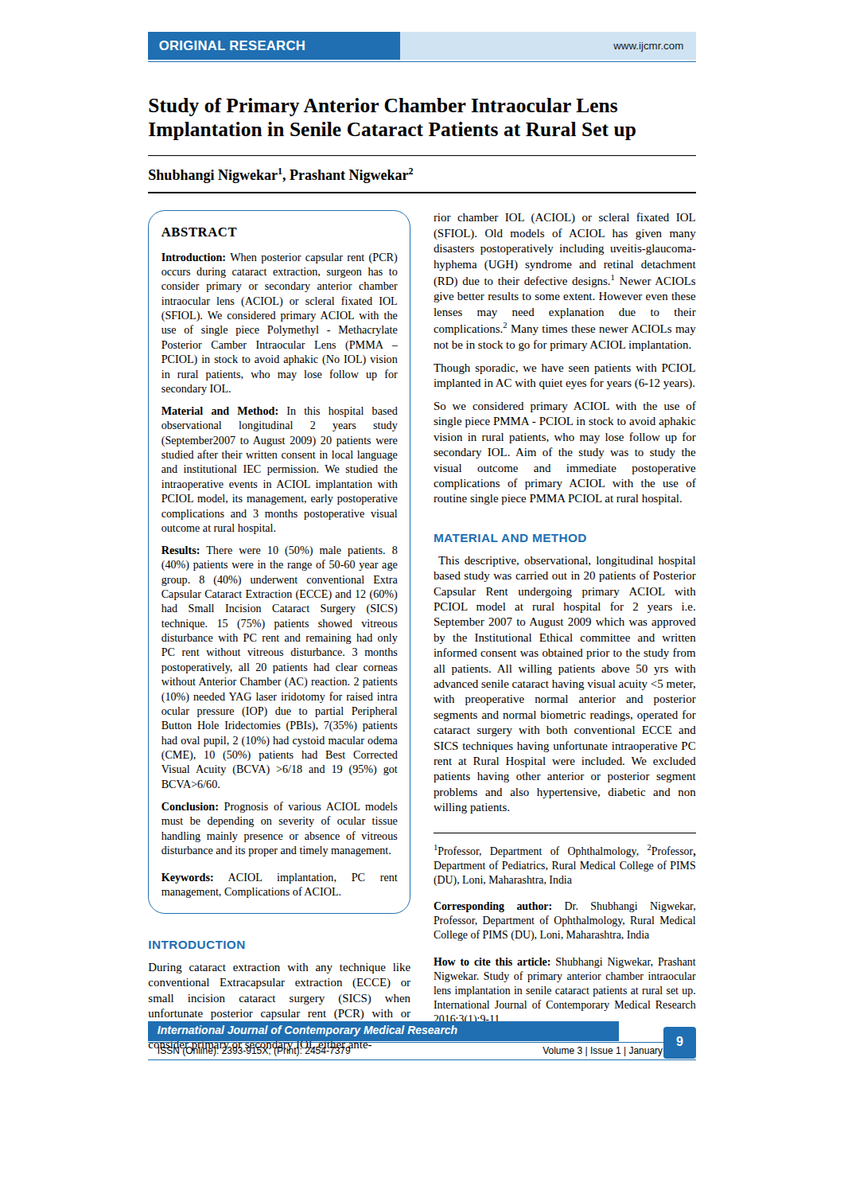ORIGINAL RESEARCH
www.ijcmr.com
Study of Primary Anterior Chamber Intraocular Lens Implantation in Senile Cataract Patients at Rural Set up
Shubhangi Nigwekar1, Prashant Nigwekar2
ABSTRACT
Introduction: When posterior capsular rent (PCR) occurs during cataract extraction, surgeon has to consider primary or secondary anterior chamber intraocular lens (ACIOL) or scleral fixated IOL (SFIOL). We considered primary ACIOL with the use of single piece Polymethyl - Methacrylate Posterior Camber Intraocular Lens (PMMA – PCIOL) in stock to avoid aphakic (No IOL) vision in rural patients, who may lose follow up for secondary IOL.
Material and Method: In this hospital based observational longitudinal 2 years study (September2007 to August 2009) 20 patients were studied after their written consent in local language and institutional IEC permission. We studied the intraoperative events in ACIOL implantation with PCIOL model, its management, early postoperative complications and 3 months postoperative visual outcome at rural hospital.
Results: There were 10 (50%) male patients. 8 (40%) patients were in the range of 50-60 year age group. 8 (40%) underwent conventional Extra Capsular Cataract Extraction (ECCE) and 12 (60%) had Small Incision Cataract Surgery (SICS) technique. 15 (75%) patients showed vitreous disturbance with PC rent and remaining had only PC rent without vitreous disturbance. 3 months postoperatively, all 20 patients had clear corneas without Anterior Chamber (AC) reaction. 2 patients (10%) needed YAG laser iridotomy for raised intra ocular pressure (IOP) due to partial Peripheral Button Hole Iridectomies (PBIs), 7(35%) patients had oval pupil, 2 (10%) had cystoid macular odema (CME), 10 (50%) patients had Best Corrected Visual Acuity (BCVA) >6/18 and 19 (95%) got BCVA>6/60.
Conclusion: Prognosis of various ACIOL models must be depending on severity of ocular tissue handling mainly presence or absence of vitreous disturbance and its proper and timely management.
Keywords: ACIOL implantation, PC rent management, Complications of ACIOL.
INTRODUCTION
During cataract extraction with any technique like conventional Extracapsular extraction (ECCE) or small incision cataract surgery (SICS) when unfortunate posterior capsular rent (PCR) with or without vitreous disturbance occur, surgeon has to consider primary or secondary IOL either ante-
rior chamber IOL (ACIOL) or scleral fixated IOL (SFIOL). Old models of ACIOL has given many disasters postoperatively including uveitis-glaucoma-hyphema (UGH) syndrome and retinal detachment (RD) due to their defective designs.1 Newer ACIOLs give better results to some extent. However even these lenses may need explanation due to their complications.2 Many times these newer ACIOLs may not be in stock to go for primary ACIOL implantation.
Though sporadic, we have seen patients with PCIOL implanted in AC with quiet eyes for years (6-12 years).
So we considered primary ACIOL with the use of single piece PMMA - PCIOL in stock to avoid aphakic vision in rural patients, who may lose follow up for secondary IOL. Aim of the study was to study the visual outcome and immediate postoperative complications of primary ACIOL with the use of routine single piece PMMA PCIOL at rural hospital.
MATERIAL AND METHOD
This descriptive, observational, longitudinal hospital based study was carried out in 20 patients of Posterior Capsular Rent undergoing primary ACIOL with PCIOL model at rural hospital for 2 years i.e. September 2007 to August 2009 which was approved by the Institutional Ethical committee and written informed consent was obtained prior to the study from all patients. All willing patients above 50 yrs with advanced senile cataract having visual acuity <5 meter, with preoperative normal anterior and posterior segments and normal biometric readings, operated for cataract surgery with both conventional ECCE and SICS techniques having unfortunate intraoperative PC rent at Rural Hospital were included. We excluded patients having other anterior or posterior segment problems and also hypertensive, diabetic and non willing patients.
1Professor, Department of Ophthalmology, 2Professor, Department of Pediatrics, Rural Medical College of PIMS (DU), Loni, Maharashtra, India
Corresponding author: Dr. Shubhangi Nigwekar, Professor, Department of Ophthalmology, Rural Medical College of PIMS (DU), Loni, Maharashtra, India
How to cite this article: Shubhangi Nigwekar, Prashant Nigwekar. Study of primary anterior chamber intraocular lens implantation in senile cataract patients at rural set up. International Journal of Contemporary Medical Research 2016;3(1):9-11.
International Journal of Contemporary Medical Research
ISSN (Online): 2393-915X; (Print): 2454-7379
Volume 3 | Issue 1 | January 2016
9